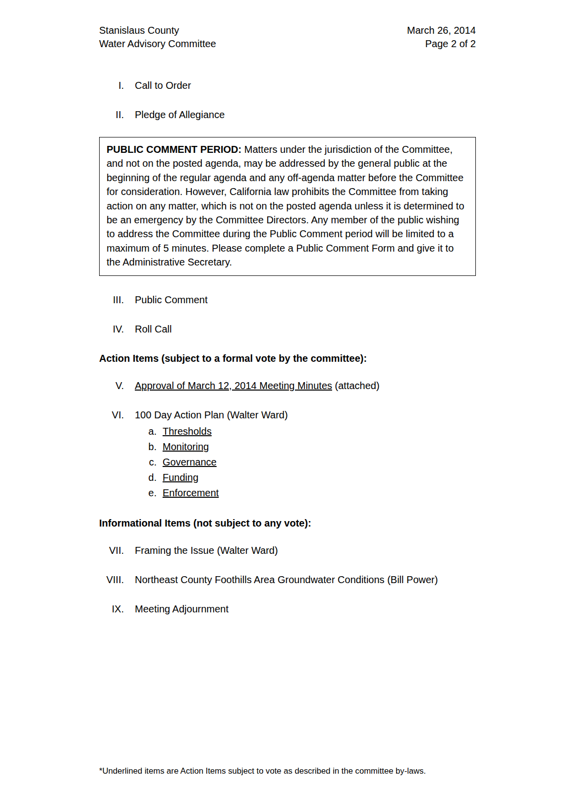Stanislaus County
Water Advisory Committee
March 26, 2014
Page 2 of 2
I. Call to Order
II. Pledge of Allegiance
PUBLIC COMMENT PERIOD: Matters under the jurisdiction of the Committee, and not on the posted agenda, may be addressed by the general public at the beginning of the regular agenda and any off-agenda matter before the Committee for consideration. However, California law prohibits the Committee from taking action on any matter, which is not on the posted agenda unless it is determined to be an emergency by the Committee Directors. Any member of the public wishing to address the Committee during the Public Comment period will be limited to a maximum of 5 minutes. Please complete a Public Comment Form and give it to the Administrative Secretary.
III. Public Comment
IV. Roll Call
Action Items (subject to a formal vote by the committee):
V. Approval of March 12, 2014 Meeting Minutes (attached)
VI. 100 Day Action Plan (Walter Ward)
a. Thresholds
b. Monitoring
c. Governance
d. Funding
e. Enforcement
Informational Items (not subject to any vote):
VII. Framing the Issue (Walter Ward)
VIII. Northeast County Foothills Area Groundwater Conditions (Bill Power)
IX. Meeting Adjournment
*Underlined items are Action Items subject to vote as described in the committee by-laws.